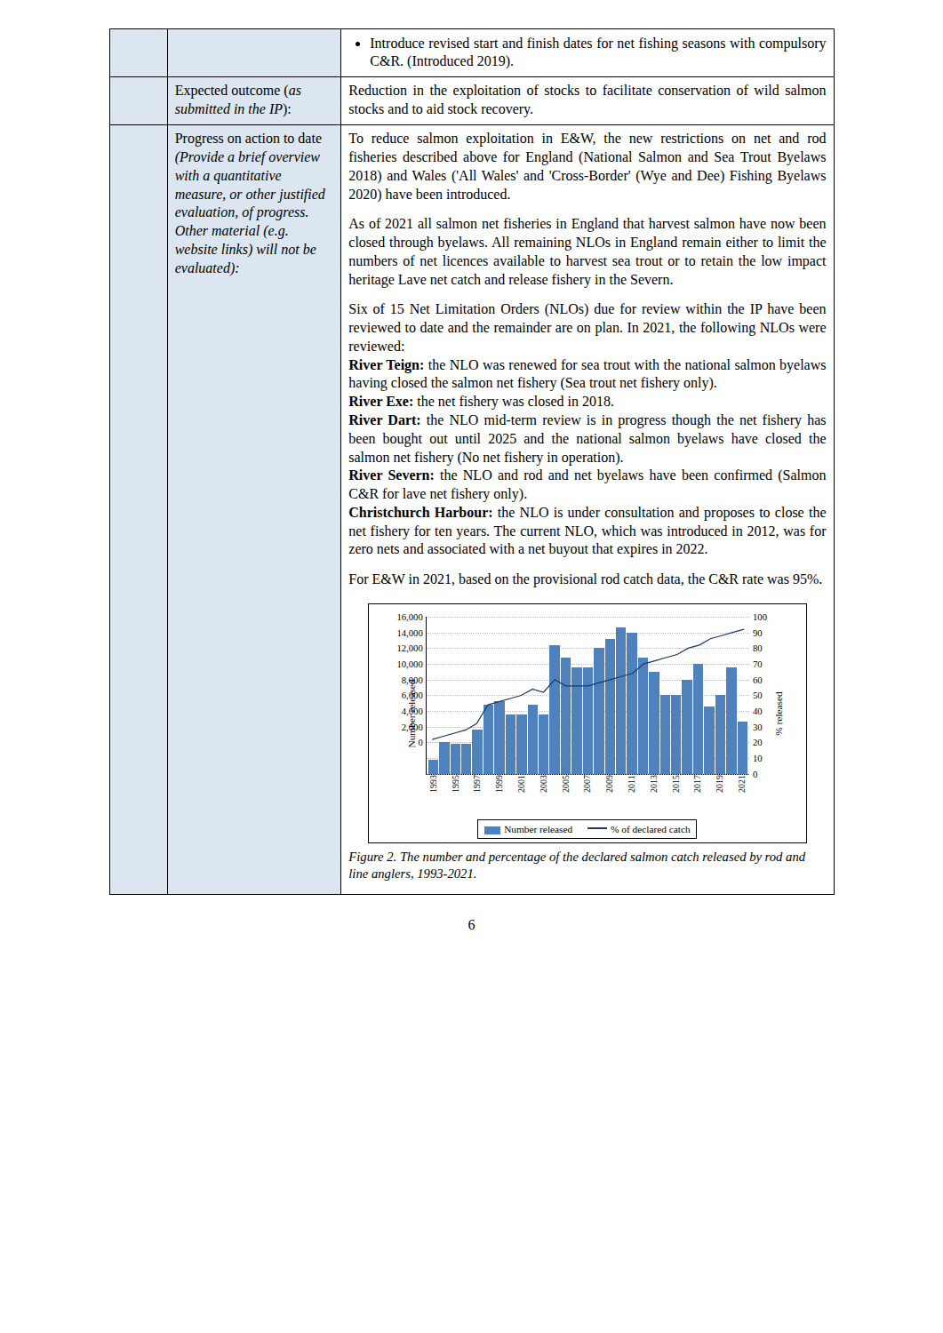| | | Introduce revised start and finish dates for net fishing seasons with compulsory C&R. (Introduced 2019). |
| | Expected outcome ( as submitted in the IP ): | Reduction in the exploitation of stocks to facilitate conservation of wild salmon stocks and to aid stock recovery. |
| | Progress on action to date (Provide a brief overview with a quantitative measure, or other justified evaluation, of progress. Other material (e.g. website links) will not be evaluated): | To reduce salmon exploitation in E&W, the new restrictions on net and rod fisheries described above for England (National Salmon and Sea Trout Byelaws 2018) and Wales ('All Wales' and 'Cross-Border' (Wye and Dee) Fishing Byelaws 2020) have been introduced. As of 2021 all salmon net fisheries in England that harvest salmon have now been closed through byelaws. All remaining NLOs in England remain either to limit the numbers of net licences available to harvest sea trout or to retain the low impact heritage Lave net catch and release fishery in the Severn. Six of 15 Net Limitation Orders (NLOs) due for review within the IP have been reviewed to date and the remainder are on plan. In 2021, the following NLOs were reviewed: River Teign: the NLO was renewed for sea trout with the national salmon byelaws having closed the salmon net fishery (Sea trout net fishery only). River Exe: the net fishery was closed in 2018. River Dart: the NLO mid-term review is in progress though the net fishery has been bought out until 2025 and the national salmon byelaws have closed the salmon net fishery (No net fishery in operation). River Severn: the NLO and rod and net byelaws have been confirmed (Salmon C&R for lave net fishery only). Christchurch Harbour: the NLO is under consultation and proposes to close the net fishery for ten years. The current NLO, which was introduced in 2012, was for zero nets and associated with a net buyout that expires in 2022. For E&W in 2021, based on the provisional rod catch data, the C&R rate was 95%. Number released % released 16,000 100 14,000 90 12,000 80 10,000 70 8,000 60 6,000 50 4,000 40 2,000 30 0 20 10 0 1993 1995 1997 1999 2001 2003 2005 2007 2009 2011 2013 2015 2017 2019 2021 Number released % of declared catch Figure 2. The number and percentage of the declared salmon catch released by rod and line anglers, 1993-2021. |
6